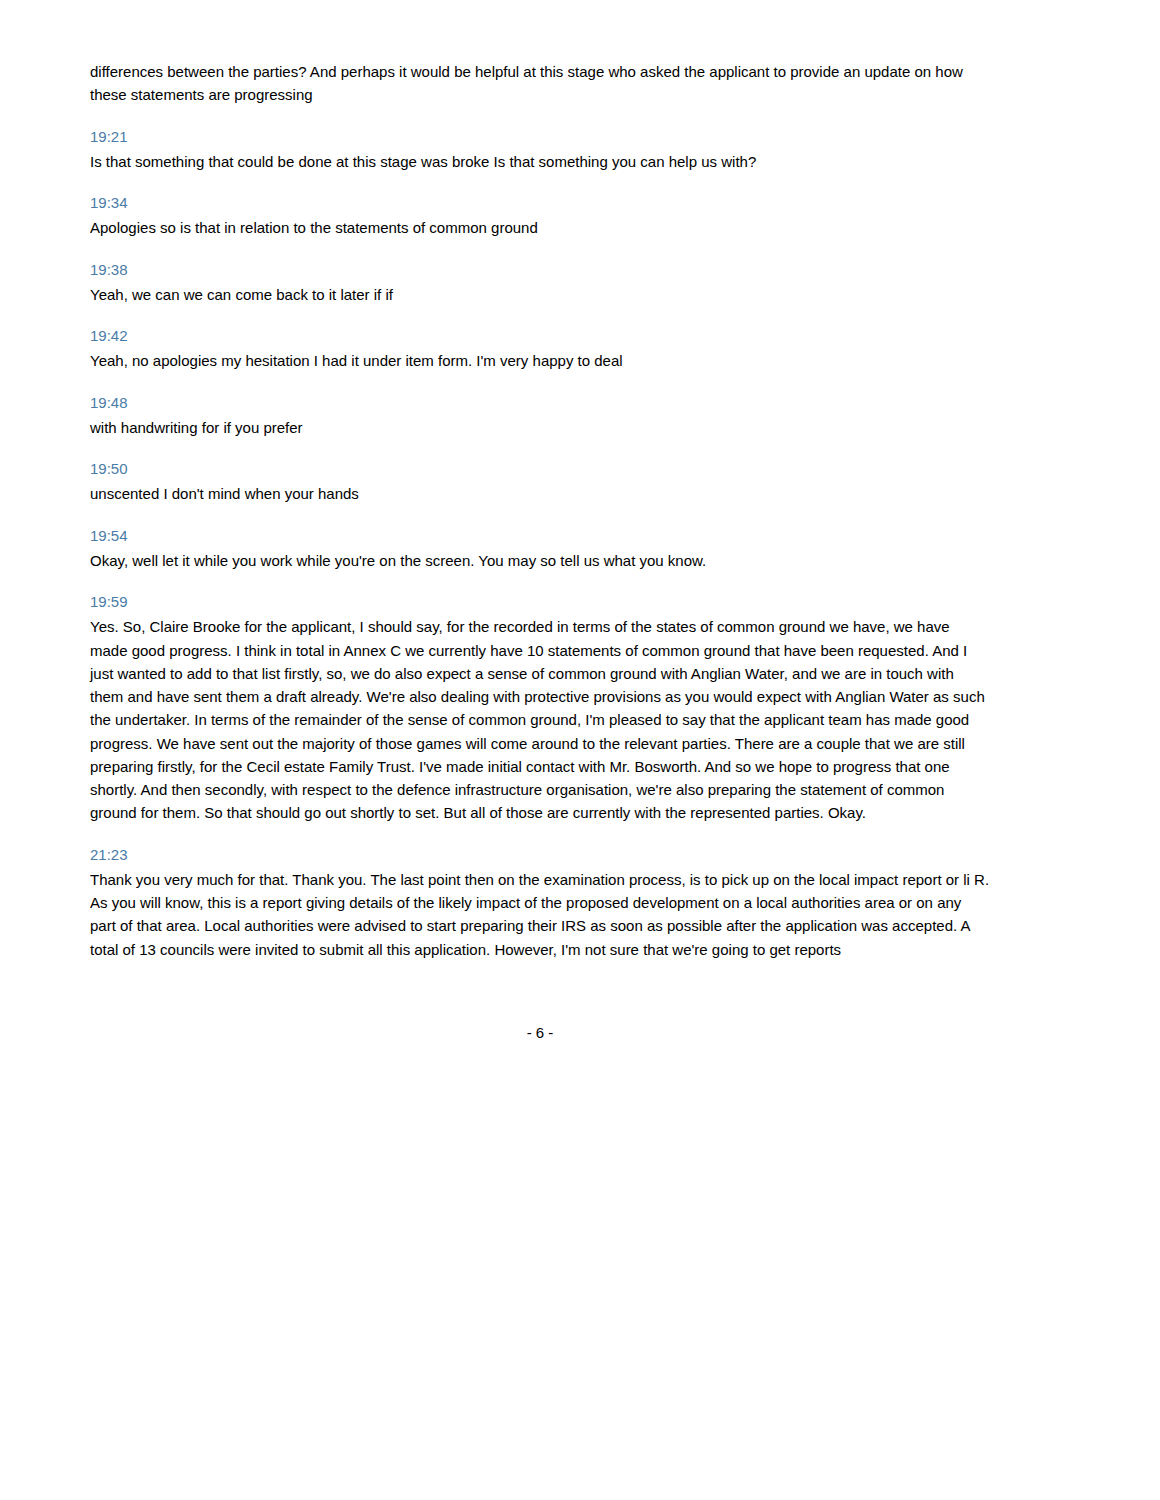differences between the parties? And perhaps it would be helpful at this stage who asked the applicant to provide an update on how these statements are progressing
19:21
Is that something that could be done at this stage was broke Is that something you can help us with?
19:34
Apologies so is that in relation to the statements of common ground
19:38
Yeah, we can we can come back to it later if if
19:42
Yeah, no apologies my hesitation I had it under item form. I'm very happy to deal
19:48
with handwriting for if you prefer
19:50
unscented I don't mind when your hands
19:54
Okay, well let it while you work while you're on the screen. You may so tell us what you know.
19:59
Yes. So, Claire Brooke for the applicant, I should say, for the recorded in terms of the states of common ground we have, we have made good progress. I think in total in Annex C we currently have 10 statements of common ground that have been requested. And I just wanted to add to that list firstly, so, we do also expect a sense of common ground with Anglian Water, and we are in touch with them and have sent them a draft already. We're also dealing with protective provisions as you would expect with Anglian Water as such the undertaker. In terms of the remainder of the sense of common ground, I'm pleased to say that the applicant team has made good progress. We have sent out the majority of those games will come around to the relevant parties. There are a couple that we are still preparing firstly, for the Cecil estate Family Trust. I've made initial contact with Mr. Bosworth. And so we hope to progress that one shortly. And then secondly, with respect to the defence infrastructure organisation, we're also preparing the statement of common ground for them. So that should go out shortly to set. But all of those are currently with the represented parties. Okay.
21:23
Thank you very much for that. Thank you. The last point then on the examination process, is to pick up on the local impact report or li R. As you will know, this is a report giving details of the likely impact of the proposed development on a local authorities area or on any part of that area. Local authorities were advised to start preparing their IRS as soon as possible after the application was accepted. A total of 13 councils were invited to submit all this application. However, I'm not sure that we're going to get reports
- 6 -